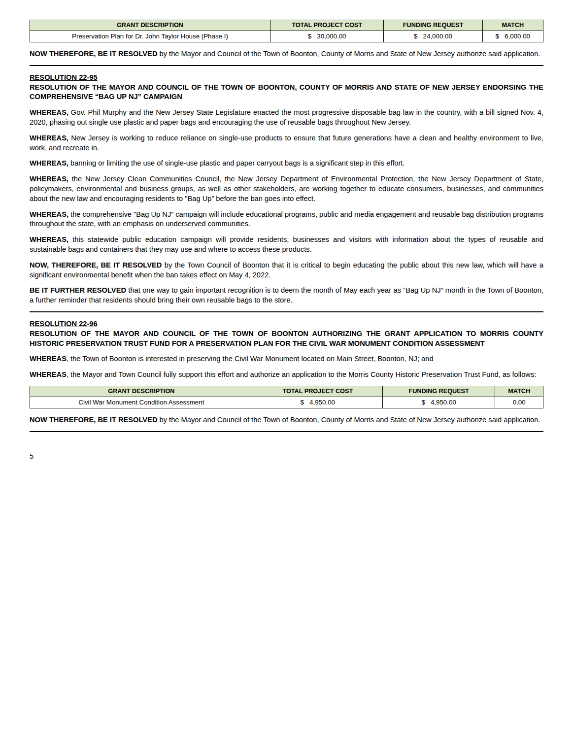| GRANT DESCRIPTION | TOTAL PROJECT COST | FUNDING REQUEST | MATCH |
| --- | --- | --- | --- |
| Preservation Plan for Dr. John Taylor House (Phase I) | $ 30,000.00 | $ 24,000.00 | $ 6,000.00 |
NOW THEREFORE, BE IT RESOLVED by the Mayor and Council of the Town of Boonton, County of Morris and State of New Jersey authorize said application.
RESOLUTION 22-95
RESOLUTION OF THE MAYOR AND COUNCIL OF THE TOWN OF BOONTON, COUNTY OF MORRIS AND STATE OF NEW JERSEY ENDORSING THE COMPREHENSIVE “BAG UP NJ” CAMPAIGN
WHEREAS, Gov. Phil Murphy and the New Jersey State Legislature enacted the most progressive disposable bag law in the country, with a bill signed Nov. 4, 2020, phasing out single use plastic and paper bags and encouraging the use of reusable bags throughout New Jersey.
WHEREAS, New Jersey is working to reduce reliance on single-use products to ensure that future generations have a clean and healthy environment to live, work, and recreate in.
WHEREAS, banning or limiting the use of single-use plastic and paper carryout bags is a significant step in this effort.
WHEREAS, the New Jersey Clean Communities Council, the New Jersey Department of Environmental Protection, the New Jersey Department of State, policymakers, environmental and business groups, as well as other stakeholders, are working together to educate consumers, businesses, and communities about the new law and encouraging residents to "Bag Up” before the ban goes into effect.
WHEREAS, the comprehensive "Bag Up NJ” campaign will include educational programs, public and media engagement and reusable bag distribution programs throughout the state, with an emphasis on underserved communities.
WHEREAS, this statewide public education campaign will provide residents, businesses and visitors with information about the types of reusable and sustainable bags and containers that they may use and where to access these products.
NOW, THEREFORE, BE IT RESOLVED by the Town Council of Boonton that it is critical to begin educating the public about this new law, which will have a significant environmental benefit when the ban takes effect on May 4, 2022.
BE IT FURTHER RESOLVED that one way to gain important recognition is to deem the month of May each year as “Bag Up NJ” month in the Town of Boonton, a further reminder that residents should bring their own reusable bags to the store.
RESOLUTION 22-96
RESOLUTION OF THE MAYOR AND COUNCIL OF THE TOWN OF BOONTON AUTHORIZING THE GRANT APPLICATION TO MORRIS COUNTY HISTORIC PRESERVATION TRUST FUND FOR A PRESERVATION PLAN FOR THE CIVIL WAR MONUMENT CONDITION ASSESSMENT
WHEREAS, the Town of Boonton is interested in preserving the Civil War Monument located on Main Street, Boonton, NJ; and
WHEREAS, the Mayor and Town Council fully support this effort and authorize an application to the Morris County Historic Preservation Trust Fund, as follows:
| GRANT DESCRIPTION | TOTAL PROJECT COST | FUNDING REQUEST | MATCH |
| --- | --- | --- | --- |
| Civil War Monument Condition Assessment | $ 4,950.00 | $ 4,950.00 | 0.00 |
NOW THEREFORE, BE IT RESOLVED by the Mayor and Council of the Town of Boonton, County of Morris and State of New Jersey authorize said application.
5